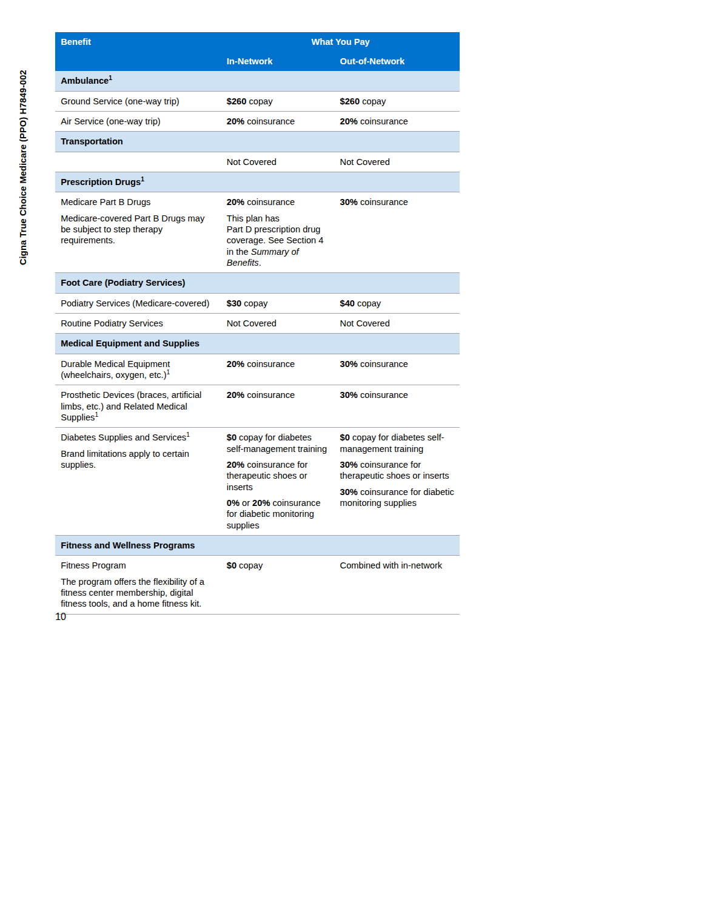Cigna True Choice Medicare (PPO) H7849-002
| Benefit | What You Pay |
| --- | --- |
| In-Network | Out-of-Network |
| Ambulance 1 |
| Ground Service (one-way trip) | $260 copay | $260 copay |
| Air Service (one-way trip) | 20% coinsurance | 20% coinsurance |
| Transportation |
| | Not Covered | Not Covered |
| Prescription Drugs 1 |
| Medicare Part B Drugs Medicare-covered Part B Drugs may be subject to step therapy requirements. | 20% coinsurance This plan has Part D prescription drug coverage. See Section 4 in the Summary of Benefits . | 30% coinsurance |
| Foot Care (Podiatry Services) |
| Podiatry Services (Medicare-covered) | $30 copay | $40 copay |
| Routine Podiatry Services | Not Covered | Not Covered |
| Medical Equipment and Supplies |
| Durable Medical Equipment (wheelchairs, oxygen, etc.) 1 | 20% coinsurance | 30% coinsurance |
| Prosthetic Devices (braces, artificial limbs, etc.) and Related Medical Supplies 1 | 20% coinsurance | 30% coinsurance |
| Diabetes Supplies and Services 1 Brand limitations apply to certain supplies. | $0 copay for diabetes self-management training 20% coinsurance for therapeutic shoes or inserts 0% or 20% coinsurance for diabetic monitoring supplies | $0 copay for diabetes self-management training 30% coinsurance for therapeutic shoes or inserts 30% coinsurance for diabetic monitoring supplies |
| Fitness and Wellness Programs |
| Fitness Program The program offers the flexibility of a fitness center membership, digital fitness tools, and a home fitness kit. | $0 copay | Combined with in-network |
10